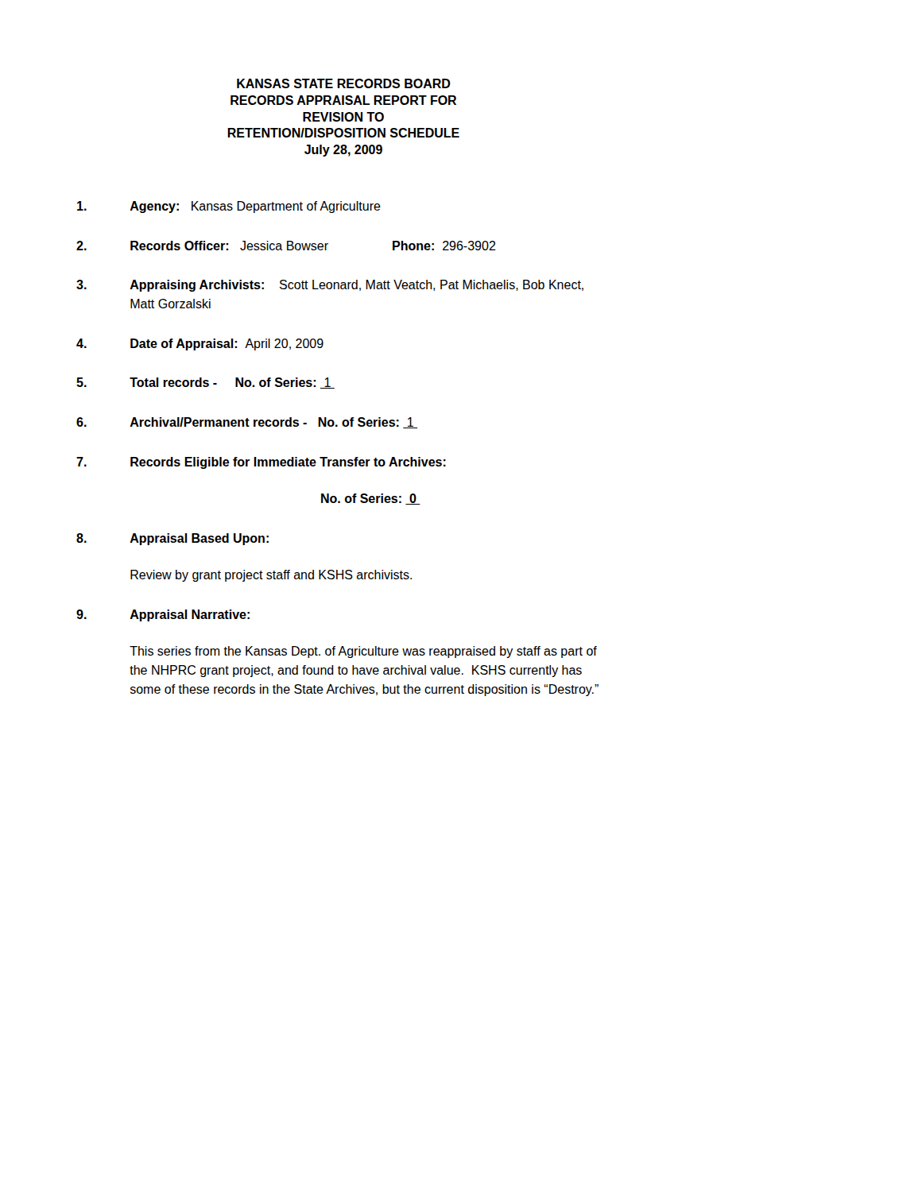KANSAS STATE RECORDS BOARD
RECORDS APPRAISAL REPORT FOR
REVISION TO
RETENTION/DISPOSITION SCHEDULE
July 28, 2009
Agency: Kansas Department of Agriculture
Records Officer: Jessica BowserPhone: 296-3902
Appraising Archivists: Scott Leonard, Matt Veatch, Pat Michaelis, Bob Knect, Matt Gorzalski
Date of Appraisal: April 20, 2009
Total records - No. of Series: 1
Archival/Permanent records - No. of Series: 1
Records Eligible for Immediate Transfer to Archives:
No. of Series: 0
Appraisal Based Upon:
Review by grant project staff and KSHS archivists.
Appraisal Narrative:
This series from the Kansas Dept. of Agriculture was reappraised by staff as part of the NHPRC grant project, and found to have archival value. KSHS currently has some of these records in the State Archives, but the current disposition is “Destroy.”